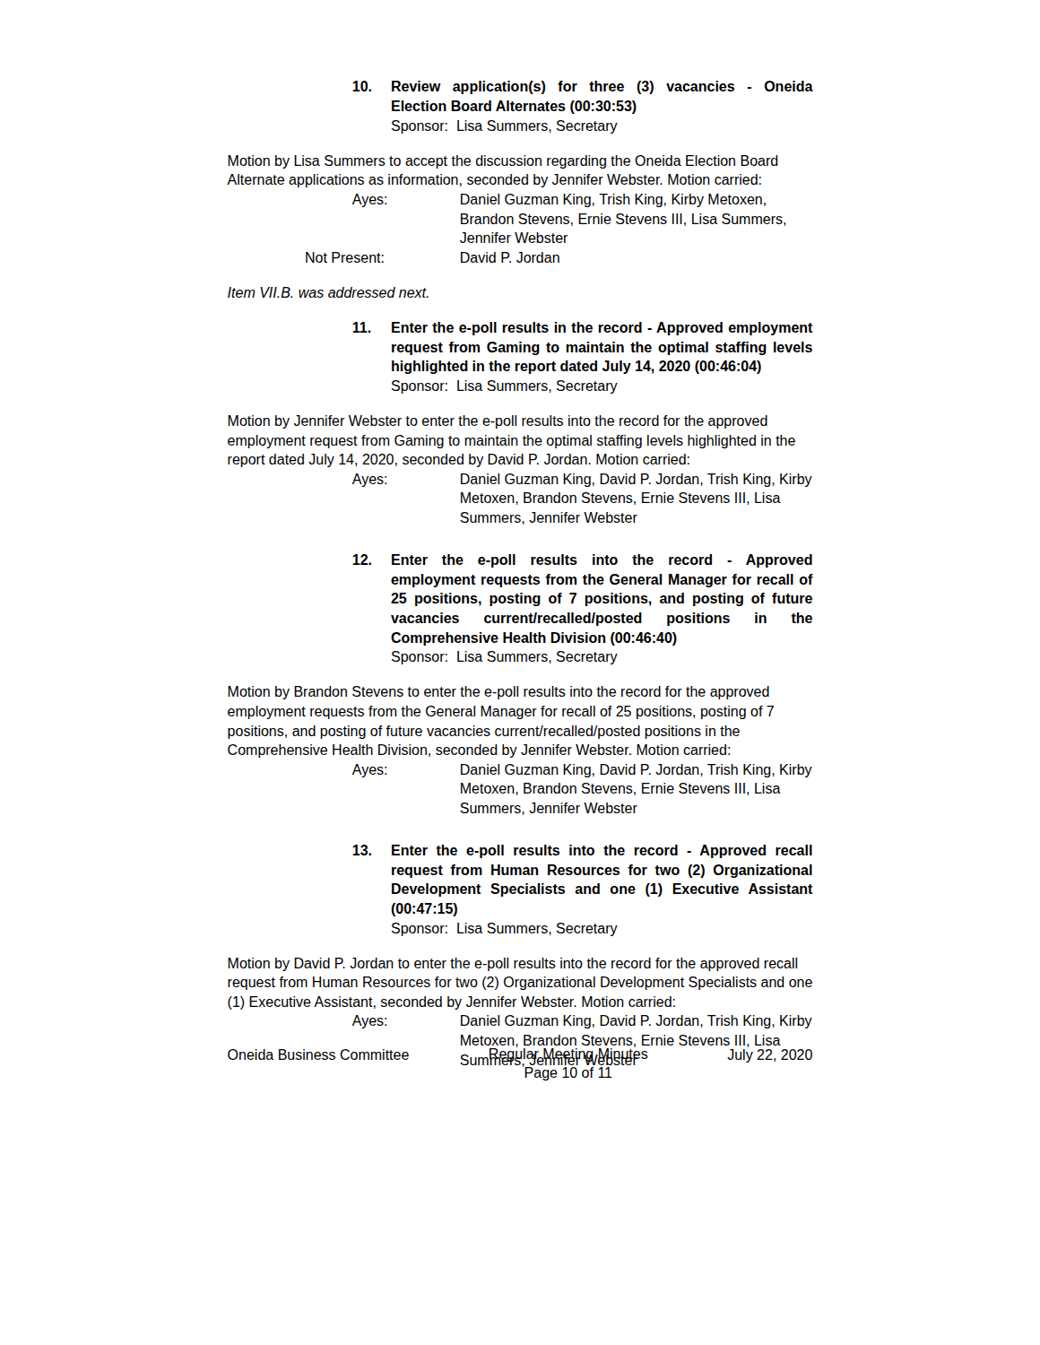10.
Review application(s) for three (3) vacancies - Oneida Election Board Alternates (00:30:53)
Sponsor: Lisa Summers, Secretary
Motion by Lisa Summers to accept the discussion regarding the Oneida Election Board Alternate applications as information, seconded by Jennifer Webster. Motion carried:
Ayes:
Daniel Guzman King, Trish King, Kirby Metoxen, Brandon Stevens, Ernie Stevens III, Lisa Summers, Jennifer Webster
Not Present:
David P. Jordan
Item VII.B. was addressed next.
11.
Enter the e-poll results in the record - Approved employment request from Gaming to maintain the optimal staffing levels highlighted in the report dated July 14, 2020 (00:46:04)
Sponsor: Lisa Summers, Secretary
Motion by Jennifer Webster to enter the e-poll results into the record for the approved employment request from Gaming to maintain the optimal staffing levels highlighted in the report dated July 14, 2020, seconded by David P. Jordan. Motion carried:
Ayes:
Daniel Guzman King, David P. Jordan, Trish King, Kirby Metoxen, Brandon Stevens, Ernie Stevens III, Lisa Summers, Jennifer Webster
12.
Enter the e-poll results into the record - Approved employment requests from the General Manager for recall of 25 positions, posting of 7 positions, and posting of future vacancies current/recalled/posted positions in the Comprehensive Health Division (00:46:40)
Sponsor: Lisa Summers, Secretary
Motion by Brandon Stevens to enter the e-poll results into the record for the approved employment requests from the General Manager for recall of 25 positions, posting of 7 positions, and posting of future vacancies current/recalled/posted positions in the Comprehensive Health Division, seconded by Jennifer Webster. Motion carried:
Ayes:
Daniel Guzman King, David P. Jordan, Trish King, Kirby Metoxen, Brandon Stevens, Ernie Stevens III, Lisa Summers, Jennifer Webster
13.
Enter the e-poll results into the record - Approved recall request from Human Resources for two (2) Organizational Development Specialists and one (1) Executive Assistant (00:47:15)
Sponsor: Lisa Summers, Secretary
Motion by David P. Jordan to enter the e-poll results into the record for the approved recall request from Human Resources for two (2) Organizational Development Specialists and one (1) Executive Assistant, seconded by Jennifer Webster. Motion carried:
Ayes:
Daniel Guzman King, David P. Jordan, Trish King, Kirby Metoxen, Brandon Stevens, Ernie Stevens III, Lisa Summers, Jennifer Webster
Oneida Business Committee
Regular Meeting Minutes
Page 10 of 11
July 22, 2020